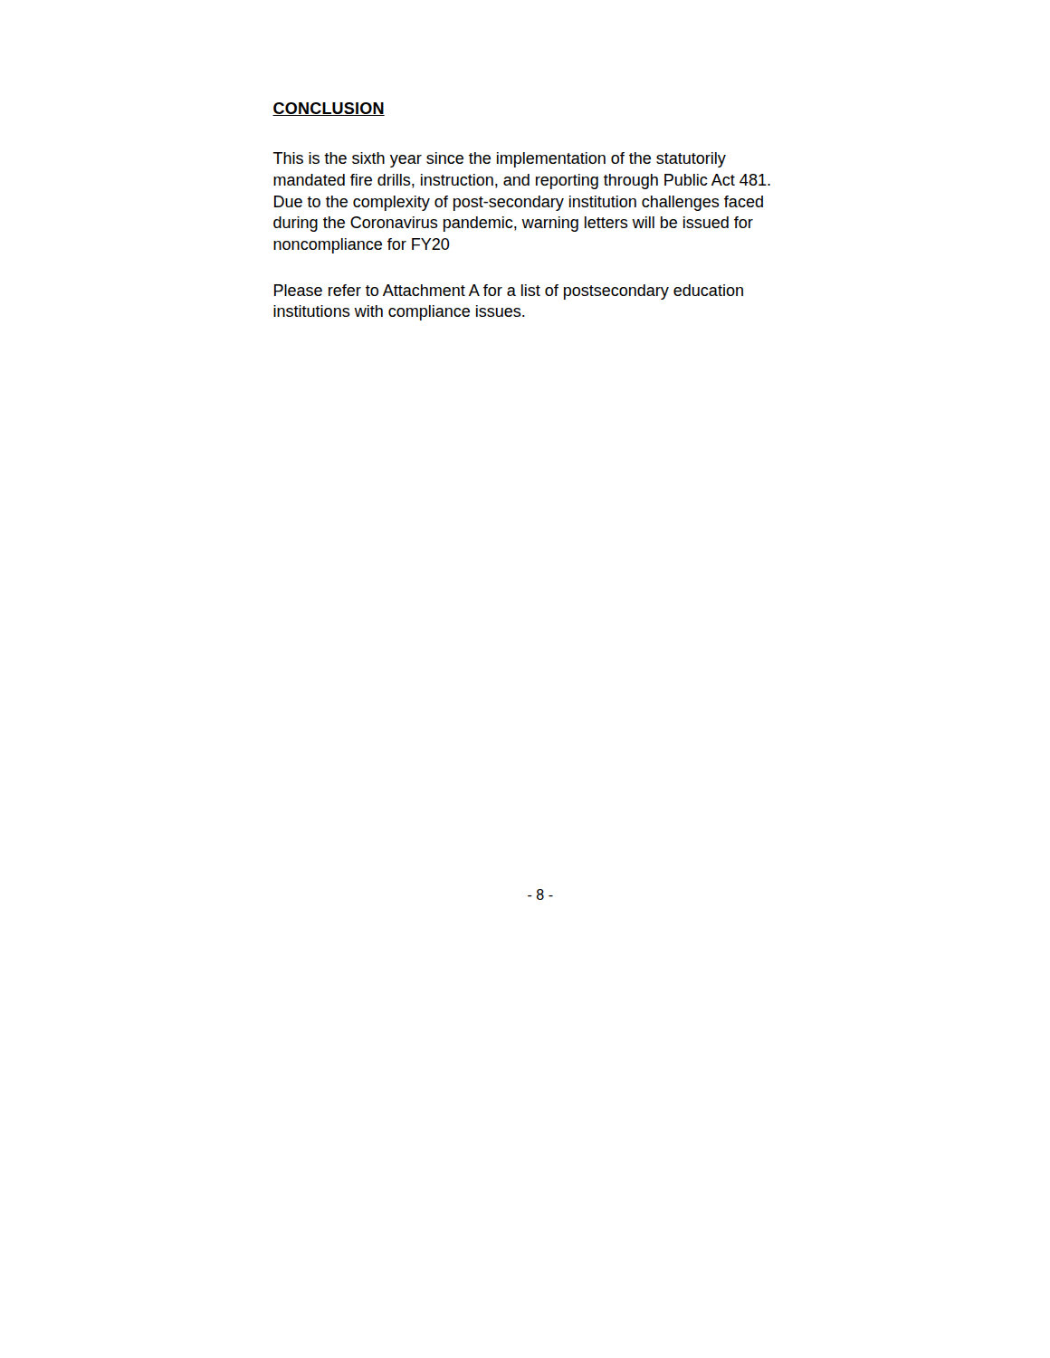CONCLUSION
This is the sixth year since the implementation of the statutorily mandated fire drills, instruction, and reporting through Public Act 481. Due to the complexity of post-secondary institution challenges faced during the Coronavirus pandemic, warning letters will be issued for noncompliance for FY20
Please refer to Attachment A for a list of postsecondary education institutions with compliance issues.
- 8 -